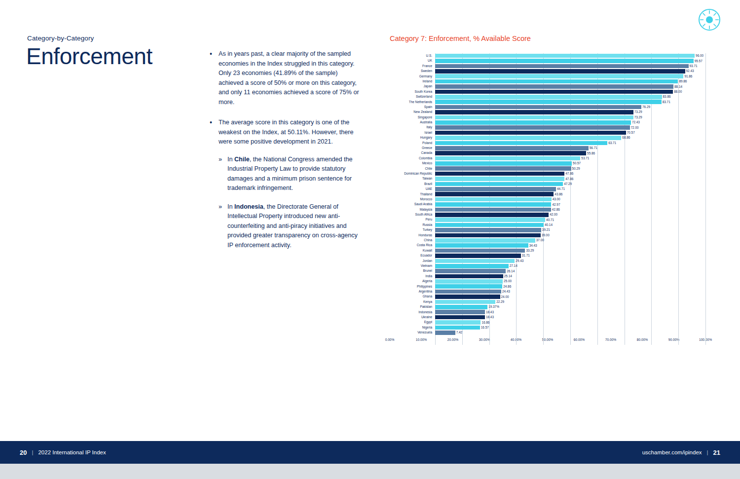Category-by-Category
Enforcement
As in years past, a clear majority of the sampled economies in the Index struggled in this category. Only 23 economies (41.89% of the sample) achieved a score of 50% or more on this category, and only 11 economies achieved a score of 75% or more.
The average score in this category is one of the weakest on the Index, at 50.11%. However, there were some positive development in 2021.
In Chile, the National Congress amended the Industrial Property Law to provide statutory damages and a minimum prison sentence for trademark infringement.
In Indonesia, the Directorate General of Intellectual Property introduced new anti-counterfeiting and anti-piracy initiatives and provided greater transparency on cross-agency IP enforcement activity.
Category 7: Enforcement, % Available Score
U.S.
96.00
UK
95.57
France
93.71
Sweden
92.43
Germany
91.86
Ireland
89.86
Japan
88.14
South Korea
88.00
Switzerland
83.86
The Netherlands
83.71
Spain
76.29
New Zealand
73.29
Singapore
73.29
Australia
72.43
Italy
72.00
Israel
70.57
Hungary
68.86
Poland
63.71
Greece
56.71
Canada
55.86
Colombia
53.71
Mexico
50.57
Chile
50.29
Dominican Republic
47.86
Taiwan
47.86
Brazil
47.29
UAE
44.71
Thailand
43.86
Morocco
43.00
Saudi Arabia
42.97
Malaysia
42.86
South Africa
42.00
Peru
40.71
Russia
40.14
Turkey
39.21
Honduras
39.00
China
37.00
Costa Rica
34.43
Kuwait
33.29
Ecuador
31.71
Jordan
29.43
Vietnam
27.14
Brunei
26.14
India
25.14
Algeria
25.00
Philippines
24.86
Argentina
24.43
Ghana
24.00
Kenya
22.29
Pakistan
19.37%
Indonesia
18.43
Ukraine
18.43
Egypt
16.86
Nigeria
16.57
Venezuela
7.42
0.00% 10.00% 20.00% 30.00% 40.00% 50.00% 60.00% 70.00% 80.00% 90.00% 100.00%
20 | 2022 International IP Index
uschamber.com/ipindex | 21